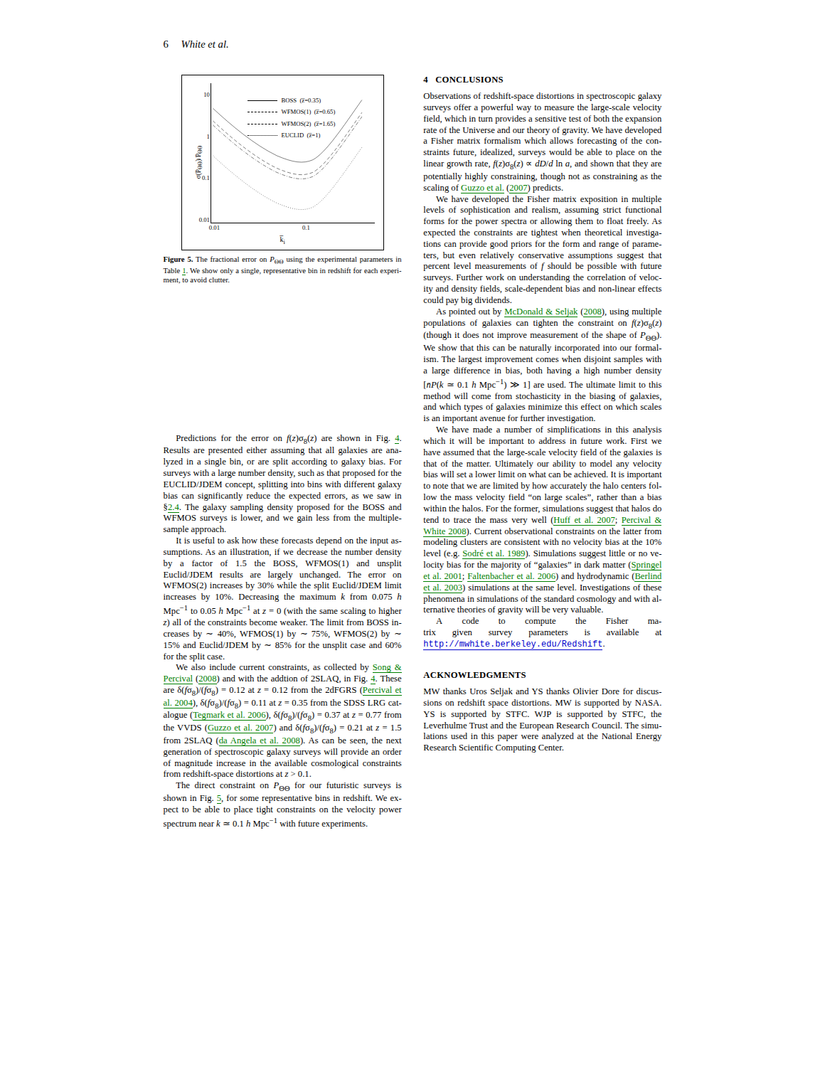6 White et al.
σ(PΘΘ)/PΘΘ
10 1 0.1 0.01 0.01 0.1
BOSS (z̅=0.35)
WFMOS(1) (z̅=0.65)
WFMOS(2) (z̅=1.65)
EUCLID (z̅=1)
k̅i
Figure 5. The fractional error on PΘΘ using the experimental parameters in Table 1. We show only a single, representative bin in redshift for each experiment, to avoid clutter.
Predictions for the error on f(z)σ8(z) are shown in Fig. 4. Results are presented either assuming that all galaxies are analyzed in a single bin, or are split according to galaxy bias. For surveys with a large number density, such as that proposed for the EUCLID/JDEM concept, splitting into bins with different galaxy bias can significantly reduce the expected errors, as we saw in §2.4. The galaxy sampling density proposed for the BOSS and WFMOS surveys is lower, and we gain less from the multiple-sample approach.
It is useful to ask how these forecasts depend on the input assumptions. As an illustration, if we decrease the number density by a factor of 1.5 the BOSS, WFMOS(1) and unsplit Euclid/JDEM results are largely unchanged. The error on WFMOS(2) increases by 30% while the split Euclid/JDEM limit increases by 10%. Decreasing the maximum k from 0.075 h Mpc−1 to 0.05 h Mpc−1 at z = 0 (with the same scaling to higher z) all of the constraints become weaker. The limit from BOSS increases by ∼ 40%, WFMOS(1) by ∼ 75%, WFMOS(2) by ∼ 15% and Euclid/JDEM by ∼ 85% for the unsplit case and 60% for the split case.
We also include current constraints, as collected by Song & Percival (2008) and with the addtion of 2SLAQ, in Fig. 4. These are δ(fσ8)/(fσ8) = 0.12 at z = 0.12 from the 2dFGRS (Percival et al. 2004), δ(fσ8)/(fσ8) = 0.11 at z = 0.35 from the SDSS LRG catalogue (Tegmark et al. 2006), δ(fσ8)/(fσ8) = 0.37 at z = 0.77 from the VVDS (Guzzo et al. 2007) and δ(fσ8)/(fσ8) = 0.21 at z = 1.5 from 2SLAQ (da Angela et al. 2008). As can be seen, the next generation of spectroscopic galaxy surveys will provide an order of magnitude increase in the available cosmological constraints from redshift-space distortions at z > 0.1.
The direct constraint on PΘΘ for our futuristic surveys is shown in Fig. 5, for some representative bins in redshift. We expect to be able to place tight constraints on the velocity power spectrum near k ≃ 0.1 h Mpc−1 with future experiments.
4 Conclusions
Observations of redshift-space distortions in spectroscopic galaxy surveys offer a powerful way to measure the large-scale velocity field, which in turn provides a sensitive test of both the expansion rate of the Universe and our theory of gravity. We have developed a Fisher matrix formalism which allows forecasting of the constraints future, idealized, surveys would be able to place on the linear growth rate, f(z)σ8(z) ∝ dD/d ln a, and shown that they are potentially highly constraining, though not as constraining as the scaling of Guzzo et al. (2007) predicts.
We have developed the Fisher matrix exposition in multiple levels of sophistication and realism, assuming strict functional forms for the power spectra or allowing them to float freely. As expected the constraints are tightest when theoretical investigations can provide good priors for the form and range of parameters, but even relatively conservative assumptions suggest that percent level measurements of f should be possible with future surveys. Further work on understanding the correlation of velocity and density fields, scale-dependent bias and non-linear effects could pay big dividends.
As pointed out by McDonald & Seljak (2008), using multiple populations of galaxies can tighten the constraint on f(z)σ8(z) (though it does not improve measurement of the shape of PΘΘ). We show that this can be naturally incorporated into our formalism. The largest improvement comes when disjoint samples with a large difference in bias, both having a high number density [n̄P(k ≃ 0.1 h Mpc−1) ≫ 1] are used. The ultimate limit to this method will come from stochasticity in the biasing of galaxies, and which types of galaxies minimize this effect on which scales is an important avenue for further investigation.
We have made a number of simplifications in this analysis which it will be important to address in future work. First we have assumed that the large-scale velocity field of the galaxies is that of the matter. Ultimately our ability to model any velocity bias will set a lower limit on what can be achieved. It is important to note that we are limited by how accurately the halo centers follow the mass velocity field “on large scales”, rather than a bias within the halos. For the former, simulations suggest that halos do tend to trace the mass very well (Huff et al. 2007; Percival & White 2008). Current observational constraints on the latter from modeling clusters are consistent with no velocity bias at the 10% level (e.g. Sodré et al. 1989). Simulations suggest little or no velocity bias for the majority of “galaxies” in dark matter (Springel et al. 2001; Faltenbacher et al. 2006) and hydrodynamic (Berlind et al. 2003) simulations at the same level. Investigations of these phenomena in simulations of the standard cosmology and with alternative theories of gravity will be very valuable.
Acode to compute the Fisher ma-
trix given survey parameters is available at
http://mwhite.berkeley.edu/Redshift.
Acknowledgments
MW thanks Uros Seljak and YS thanks Olivier Dore for discussions on redshift space distortions. MW is supported by NASA. YS is supported by STFC. WJP is supported by STFC, the Leverhulme Trust and the European Research Council. The simulations used in this paper were analyzed at the National Energy Research Scientific Computing Center.